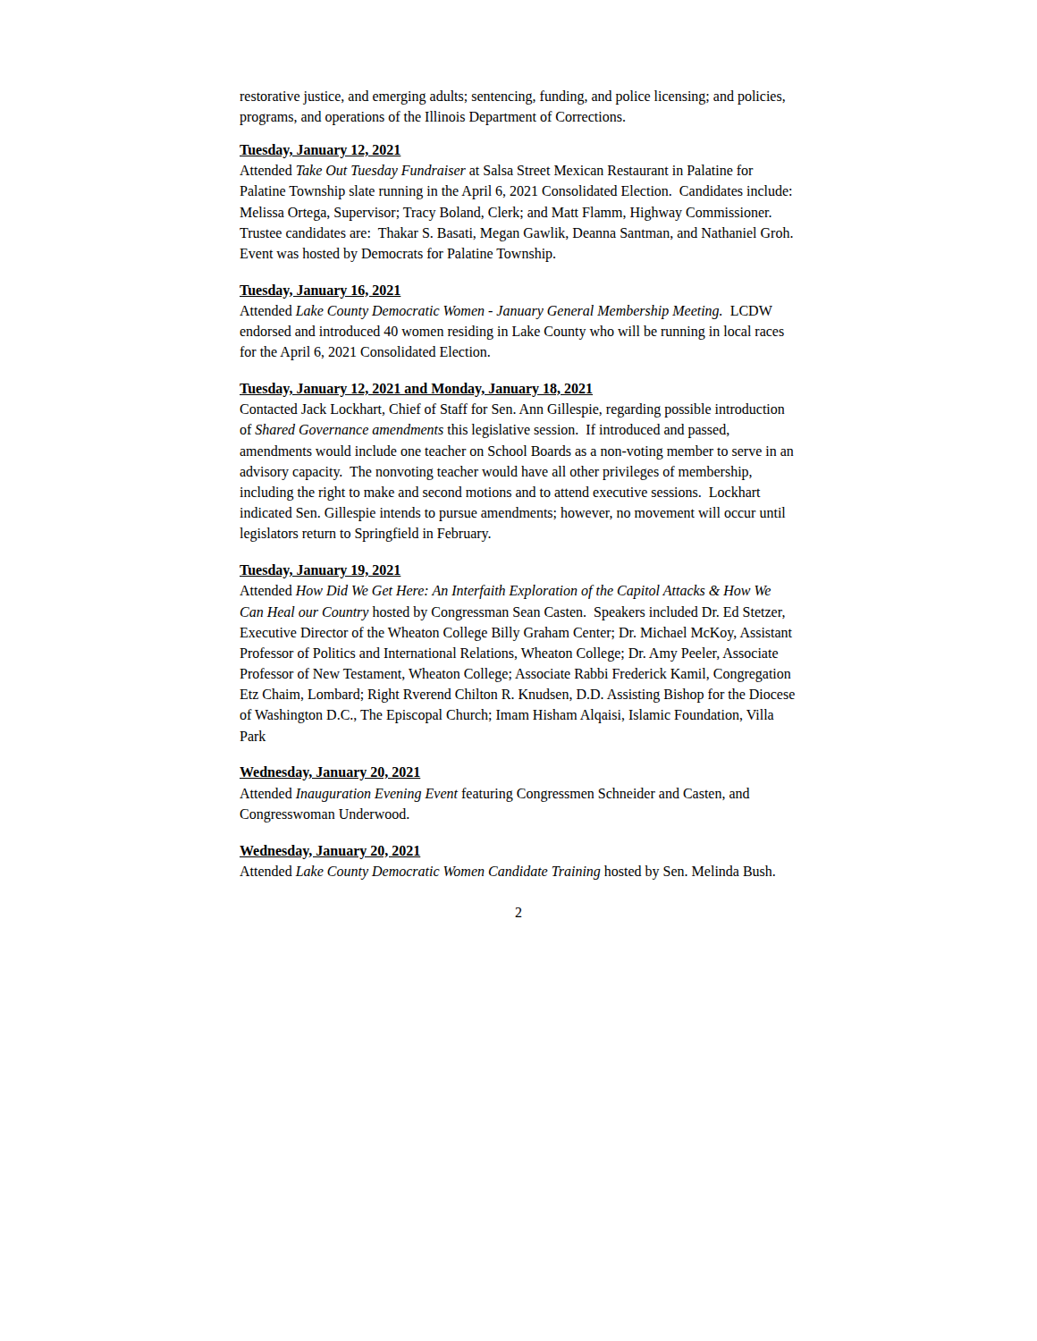restorative justice, and emerging adults; sentencing, funding, and police licensing; and policies, programs, and operations of the Illinois Department of Corrections.
Tuesday, January 12, 2021
Attended Take Out Tuesday Fundraiser at Salsa Street Mexican Restaurant in Palatine for Palatine Township slate running in the April 6, 2021 Consolidated Election. Candidates include: Melissa Ortega, Supervisor; Tracy Boland, Clerk; and Matt Flamm, Highway Commissioner. Trustee candidates are: Thakar S. Basati, Megan Gawlik, Deanna Santman, and Nathaniel Groh. Event was hosted by Democrats for Palatine Township.
Tuesday, January 16, 2021
Attended Lake County Democratic Women - January General Membership Meeting. LCDW endorsed and introduced 40 women residing in Lake County who will be running in local races for the April 6, 2021 Consolidated Election.
Tuesday, January 12, 2021 and Monday, January 18, 2021
Contacted Jack Lockhart, Chief of Staff for Sen. Ann Gillespie, regarding possible introduction of Shared Governance amendments this legislative session. If introduced and passed, amendments would include one teacher on School Boards as a non-voting member to serve in an advisory capacity. The nonvoting teacher would have all other privileges of membership, including the right to make and second motions and to attend executive sessions. Lockhart indicated Sen. Gillespie intends to pursue amendments; however, no movement will occur until legislators return to Springfield in February.
Tuesday, January 19, 2021
Attended How Did We Get Here: An Interfaith Exploration of the Capitol Attacks & How We Can Heal our Country hosted by Congressman Sean Casten. Speakers included Dr. Ed Stetzer, Executive Director of the Wheaton College Billy Graham Center; Dr. Michael McKoy, Assistant Professor of Politics and International Relations, Wheaton College; Dr. Amy Peeler, Associate Professor of New Testament, Wheaton College; Associate Rabbi Frederick Kamil, Congregation Etz Chaim, Lombard; Right Rverend Chilton R. Knudsen, D.D. Assisting Bishop for the Diocese of Washington D.C., The Episcopal Church; Imam Hisham Alqaisi, Islamic Foundation, Villa Park
Wednesday, January 20, 2021
Attended Inauguration Evening Event featuring Congressmen Schneider and Casten, and Congresswoman Underwood.
Wednesday, January 20, 2021
Attended Lake County Democratic Women Candidate Training hosted by Sen. Melinda Bush.
2